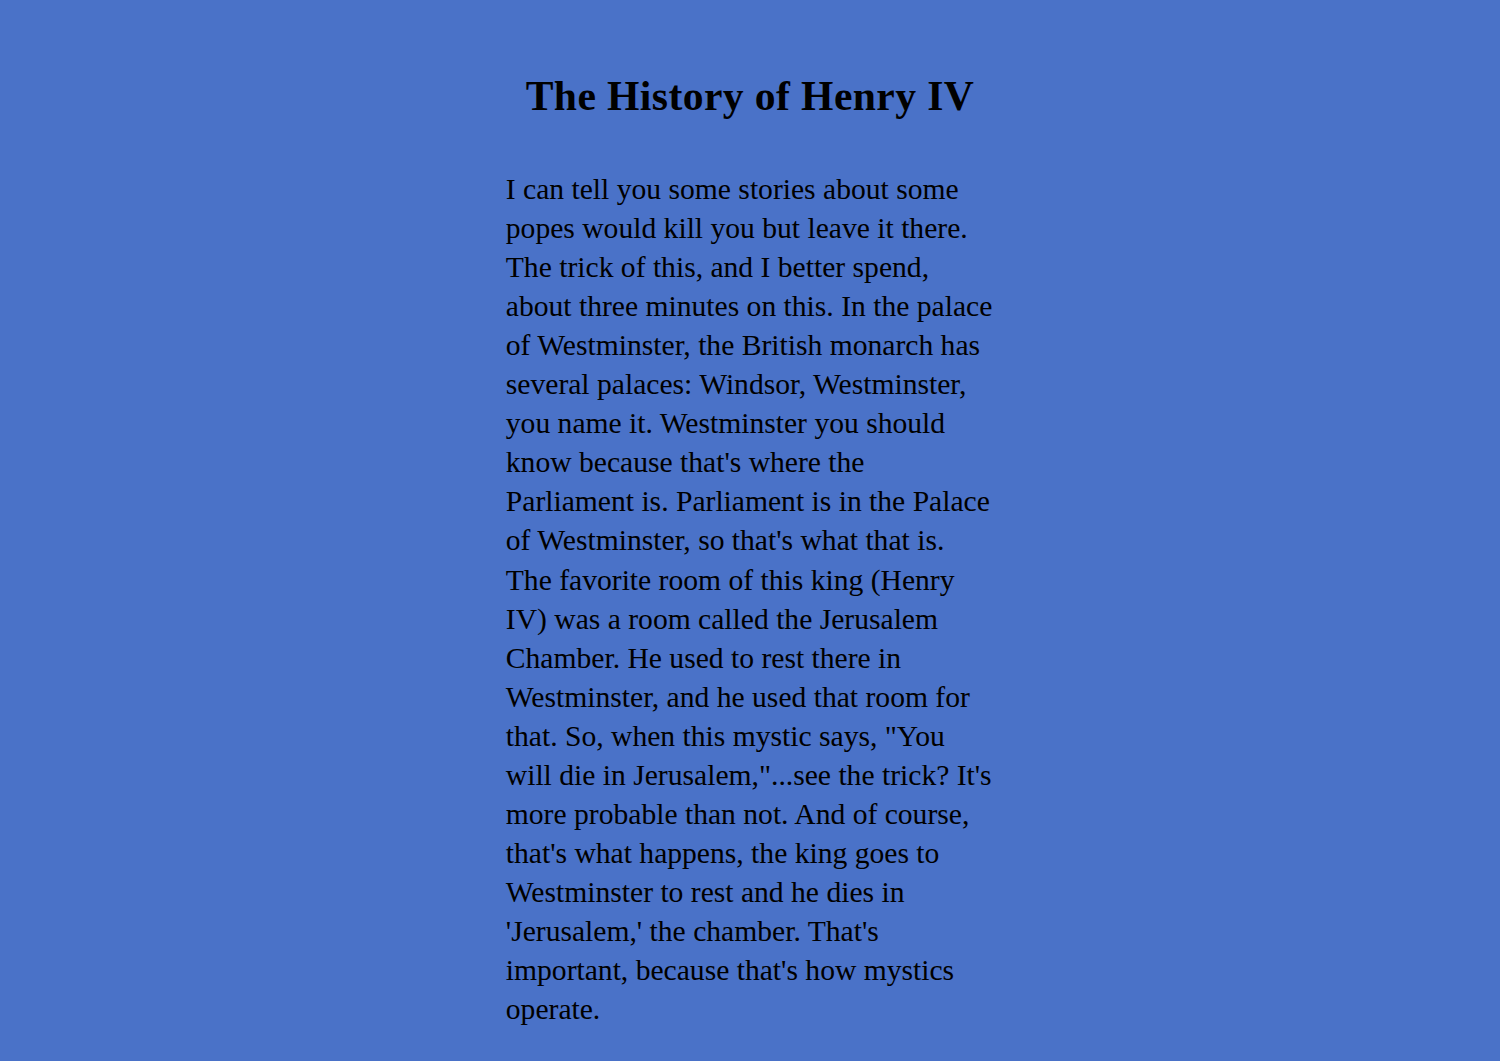The History of Henry IV
I can tell you some stories about some popes would kill you but leave it there. The trick of this, and I better spend, about three minutes on this. In the palace of Westminster, the British monarch has several palaces: Windsor, Westminster, you name it. Westminster you should know because that's where the Parliament is. Parliament is in the Palace of Westminster, so that's what that is. The favorite room of this king (Henry IV) was a room called the Jerusalem Chamber. He used to rest there in Westminster, and he used that room for that. So, when this mystic says, "You will die in Jerusalem,"...see the trick? It's more probable than not. And of course, that's what happens, the king goes to Westminster to rest and he dies in 'Jerusalem,' the chamber. That's important, because that's how mystics operate.